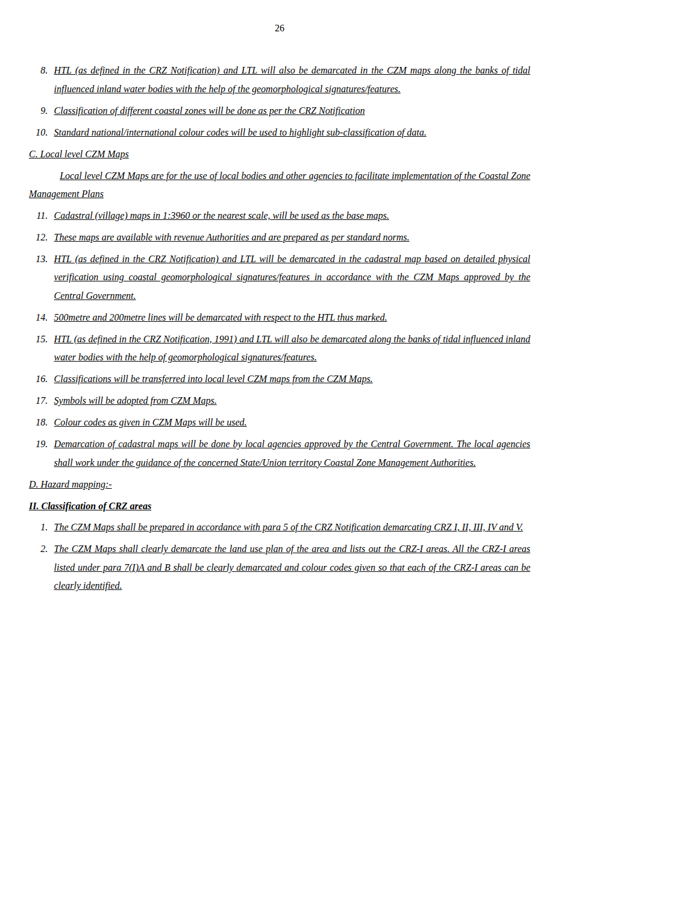26
HTL (as defined in the CRZ Notification) and LTL will also be demarcated in the CZM maps along the banks of tidal influenced inland water bodies with the help of the geomorphological signatures/features.
Classification of different coastal zones will be done as per the CRZ Notification
Standard national/international colour codes will be used to highlight sub-classification of data.
C. Local level CZM Maps
Local level CZM Maps are for the use of local bodies and other agencies to facilitate implementation of the Coastal Zone Management Plans
Cadastral (village) maps in 1:3960 or the nearest scale, will be used as the base maps.
These maps are available with revenue Authorities and are prepared as per standard norms.
HTL (as defined in the CRZ Notification) and LTL will be demarcated in the cadastral map based on detailed physical verification using coastal geomorphological signatures/features in accordance with the CZM Maps approved by the Central Government.
500metre and 200metre lines will be demarcated with respect to the HTL thus marked.
HTL (as defined in the CRZ Notification, 1991) and LTL will also be demarcated along the banks of tidal influenced inland water bodies with the help of geomorphological signatures/features.
Classifications will be transferred into local level CZM maps from the CZM Maps.
Symbols will be adopted from CZM Maps.
Colour codes as given in CZM Maps will be used.
Demarcation of cadastral maps will be done by local agencies approved by the Central Government. The local agencies shall work under the guidance of the concerned State/Union territory Coastal Zone Management Authorities.
D. Hazard mapping:-
II. Classification of CRZ areas
The CZM Maps shall be prepared in accordance with para 5 of the CRZ Notification demarcating CRZ I, II, III, IV and V.
The CZM Maps shall clearly demarcate the land use plan of the area and lists out the CRZ-I areas. All the CRZ-I areas listed under para 7(I)A and B shall be clearly demarcated and colour codes given so that each of the CRZ-I areas can be clearly identified.